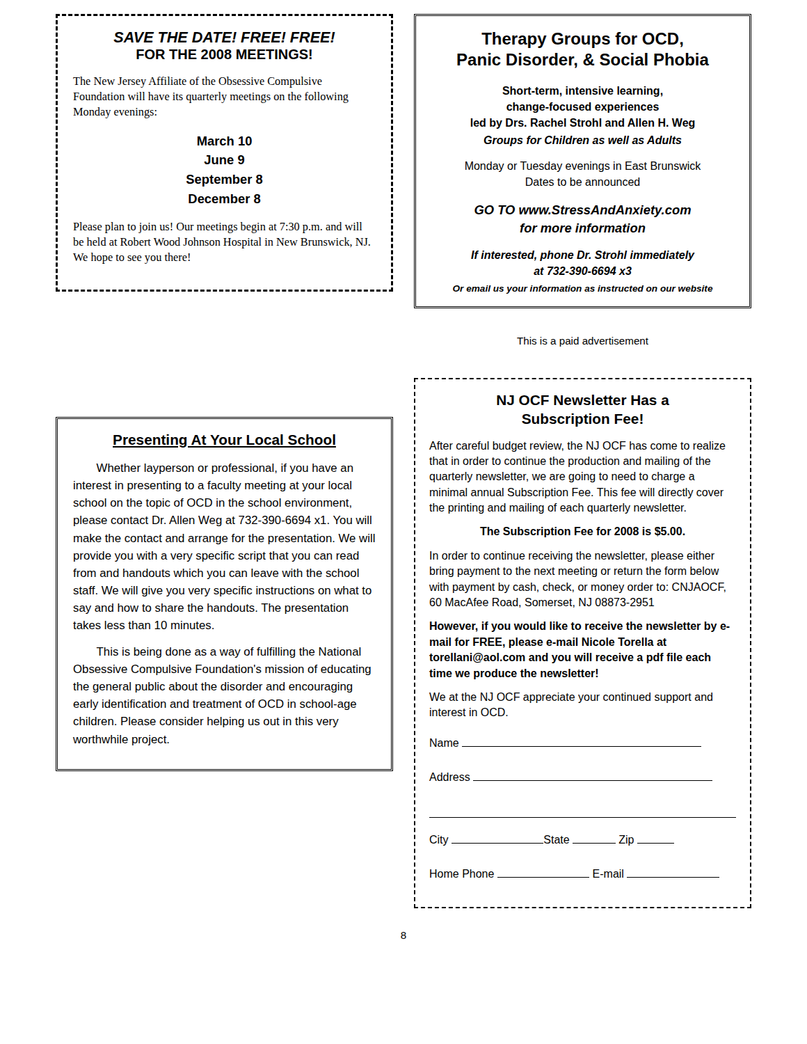SAVE THE DATE! FREE! FREE!
FOR THE 2008 MEETINGS!
The New Jersey Affiliate of the Obsessive Compulsive Foundation will have its quarterly meetings on the following Monday evenings:
March 10
June 9
September 8
December 8
Please plan to join us! Our meetings begin at 7:30 p.m. and will be held at Robert Wood Johnson Hospital in New Brunswick, NJ. We hope to see you there!
Presenting At Your Local School
Whether layperson or professional, if you have an interest in presenting to a faculty meeting at your local school on the topic of OCD in the school environment, please contact Dr. Allen Weg at 732-390-6694 x1. You will make the contact and arrange for the presentation. We will provide you with a very specific script that you can read from and handouts which you can leave with the school staff. We will give you very specific instructions on what to say and how to share the handouts. The presentation takes less than 10 minutes.
This is being done as a way of fulfilling the National Obsessive Compulsive Foundation's mission of educating the general public about the disorder and encouraging early identification and treatment of OCD in school-age children. Please consider helping us out in this very worthwhile project.
Therapy Groups for OCD,
Panic Disorder, & Social Phobia
Short-term, intensive learning,
change-focused experiences
led by Drs. Rachel Strohl and Allen H. Weg
Groups for Children as well as Adults
Monday or Tuesday evenings in East Brunswick
Dates to be announced
GO TO www.StressAndAnxiety.com
for more information
If interested, phone Dr. Strohl immediately
at 732-390-6694 x3
Or email us your information as instructed on our website
This is a paid advertisement
NJ OCF Newsletter Has a
Subscription Fee!
After careful budget review, the NJ OCF has come to realize that in order to continue the production and mailing of the quarterly newsletter, we are going to need to charge a minimal annual Subscription Fee. This fee will directly cover the printing and mailing of each quarterly newsletter.
The Subscription Fee for 2008 is $5.00.
In order to continue receiving the newsletter, please either bring payment to the next meeting or return the form below with payment by cash, check, or money order to: CNJAOCF, 60 MacAfee Road, Somerset, NJ 08873-2951
However, if you would like to receive the newsletter by e-mail for FREE, please e-mail Nicole Torella at torellani@aol.com and you will receive a pdf file each time we produce the newsletter!
We at the NJ OCF appreciate your continued support and interest in OCD.
Name
Address
City State Zip
Home Phone E-mail
8